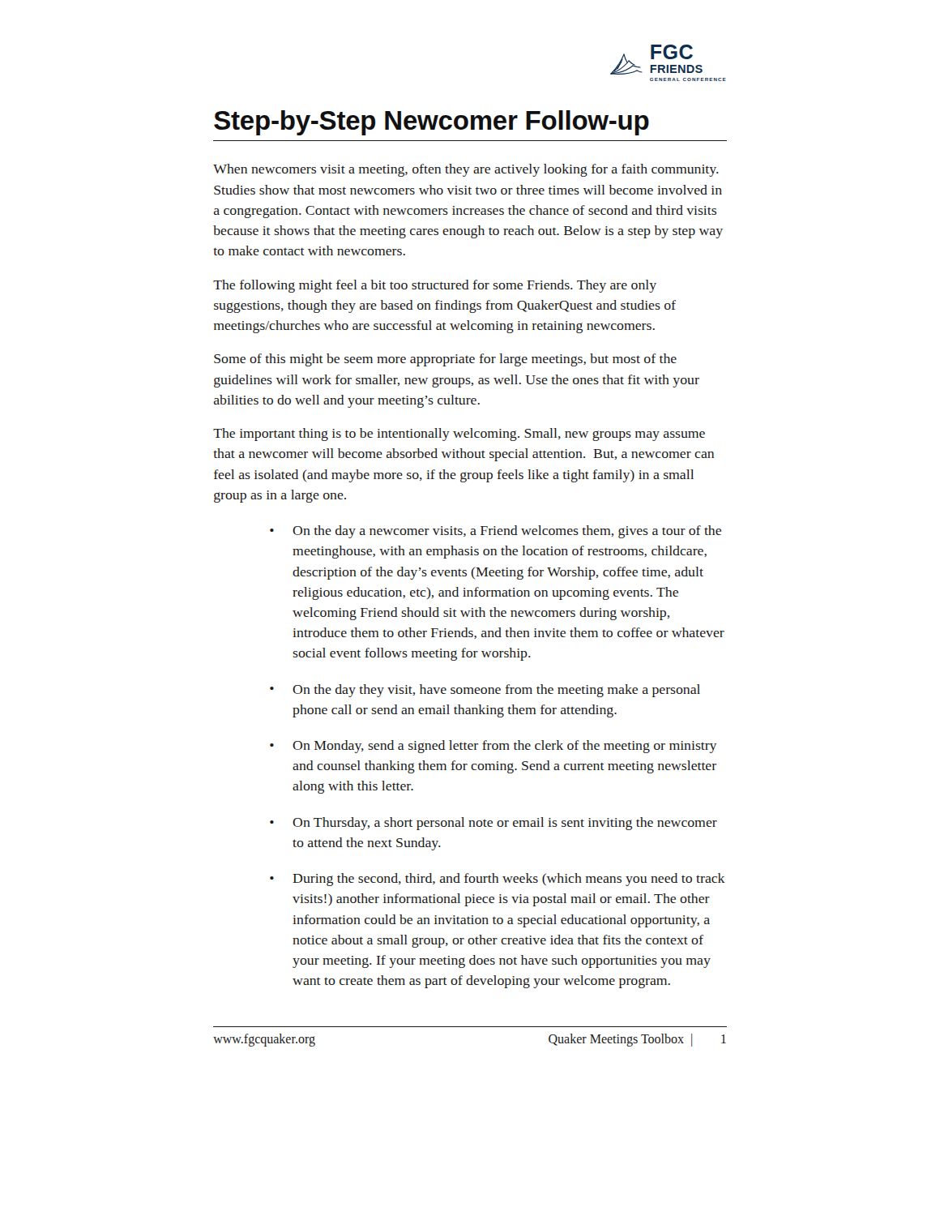FGC
FRIENDS
GENERAL CONFERENCE
Step-by-Step Newcomer Follow-up
When newcomers visit a meeting, often they are actively looking for a faith community. Studies show that most newcomers who visit two or three times will become involved in a congregation. Contact with newcomers increases the chance of second and third visits because it shows that the meeting cares enough to reach out. Below is a step by step way to make contact with newcomers.
The following might feel a bit too structured for some Friends. They are only suggestions, though they are based on findings from QuakerQuest and studies of meetings/churches who are successful at welcoming in retaining newcomers.
Some of this might be seem more appropriate for large meetings, but most of the guidelines will work for smaller, new groups, as well. Use the ones that fit with your abilities to do well and your meeting’s culture.
The important thing is to be intentionally welcoming. Small, new groups may assume that a newcomer will become absorbed without special attention. But, a newcomer can feel as isolated (and maybe more so, if the group feels like a tight family) in a small group as in a large one.
On the day a newcomer visits, a Friend welcomes them, gives a tour of the meetinghouse, with an emphasis on the location of restrooms, childcare, description of the day’s events (Meeting for Worship, coffee time, adult religious education, etc), and information on upcoming events. The welcoming Friend should sit with the newcomers during worship, introduce them to other Friends, and then invite them to coffee or whatever social event follows meeting for worship.
On the day they visit, have someone from the meeting make a personal phone call or send an email thanking them for attending.
On Monday, send a signed letter from the clerk of the meeting or ministry and counsel thanking them for coming. Send a current meeting newsletter along with this letter.
On Thursday, a short personal note or email is sent inviting the newcomer to attend the next Sunday.
During the second, third, and fourth weeks (which means you need to track visits!) another informational piece is via postal mail or email. The other information could be an invitation to a special educational opportunity, a notice about a small group, or other creative idea that fits the context of your meeting. If your meeting does not have such opportunities you may want to create them as part of developing your welcome program.
www.fgcquaker.org
Quaker Meetings Toolbox | 1